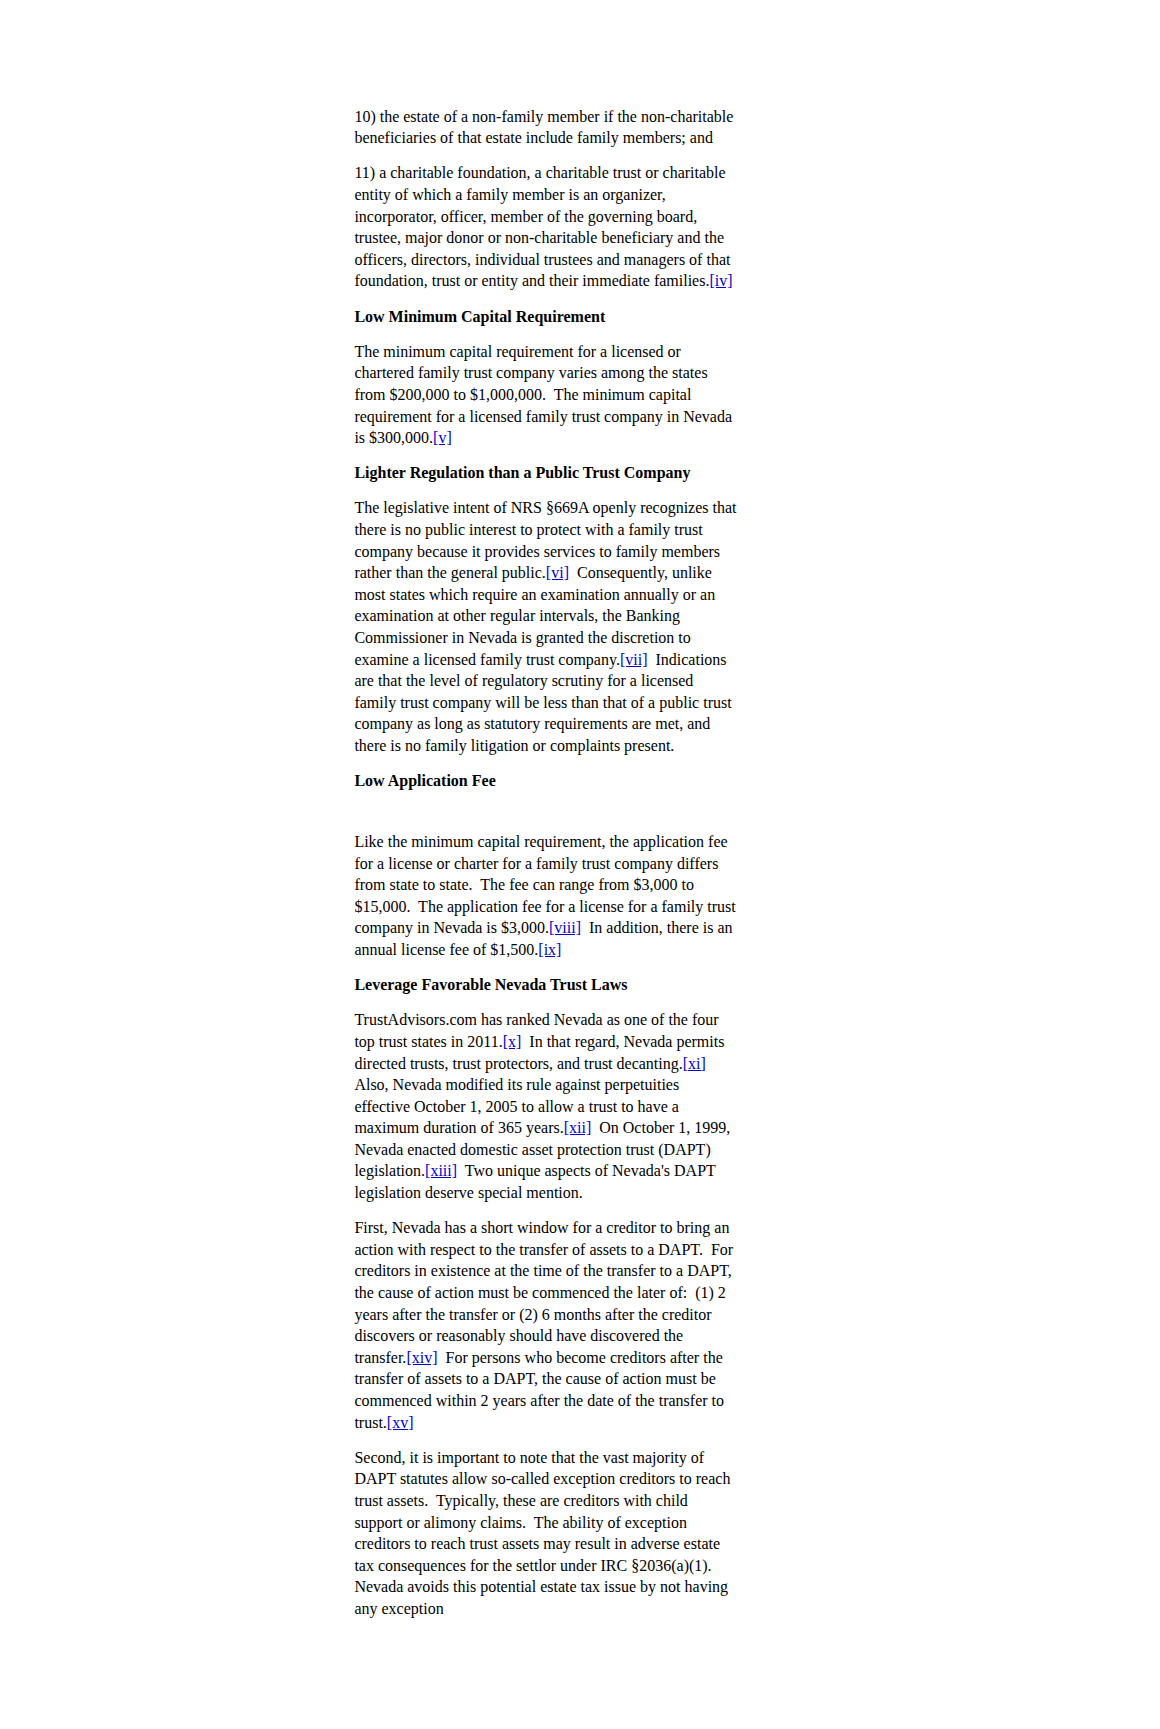10) the estate of a non-family member if the non-charitable beneficiaries of that estate include family members; and
11) a charitable foundation, a charitable trust or charitable entity of which a family member is an organizer, incorporator, officer, member of the governing board, trustee, major donor or non-charitable beneficiary and the officers, directors, individual trustees and managers of that foundation, trust or entity and their immediate families.[iv]
Low Minimum Capital Requirement
The minimum capital requirement for a licensed or chartered family trust company varies among the states from $200,000 to $1,000,000. The minimum capital requirement for a licensed family trust company in Nevada is $300,000.[v]
Lighter Regulation than a Public Trust Company
The legislative intent of NRS §669A openly recognizes that there is no public interest to protect with a family trust company because it provides services to family members rather than the general public.[vi] Consequently, unlike most states which require an examination annually or an examination at other regular intervals, the Banking Commissioner in Nevada is granted the discretion to examine a licensed family trust company.[vii] Indications are that the level of regulatory scrutiny for a licensed family trust company will be less than that of a public trust company as long as statutory requirements are met, and there is no family litigation or complaints present.
Low Application Fee
Like the minimum capital requirement, the application fee for a license or charter for a family trust company differs from state to state. The fee can range from $3,000 to $15,000. The application fee for a license for a family trust company in Nevada is $3,000.[viii] In addition, there is an annual license fee of $1,500.[ix]
Leverage Favorable Nevada Trust Laws
TrustAdvisors.com has ranked Nevada as one of the four top trust states in 2011.[x] In that regard, Nevada permits directed trusts, trust protectors, and trust decanting.[xi] Also, Nevada modified its rule against perpetuities effective October 1, 2005 to allow a trust to have a maximum duration of 365 years.[xii] On October 1, 1999, Nevada enacted domestic asset protection trust (DAPT) legislation.[xiii] Two unique aspects of Nevada's DAPT legislation deserve special mention.
First, Nevada has a short window for a creditor to bring an action with respect to the transfer of assets to a DAPT. For creditors in existence at the time of the transfer to a DAPT, the cause of action must be commenced the later of: (1) 2 years after the transfer or (2) 6 months after the creditor discovers or reasonably should have discovered the transfer.[xiv] For persons who become creditors after the transfer of assets to a DAPT, the cause of action must be commenced within 2 years after the date of the transfer to trust.[xv]
Second, it is important to note that the vast majority of DAPT statutes allow so-called exception creditors to reach trust assets. Typically, these are creditors with child support or alimony claims. The ability of exception creditors to reach trust assets may result in adverse estate tax consequences for the settlor under IRC §2036(a)(1). Nevada avoids this potential estate tax issue by not having any exception